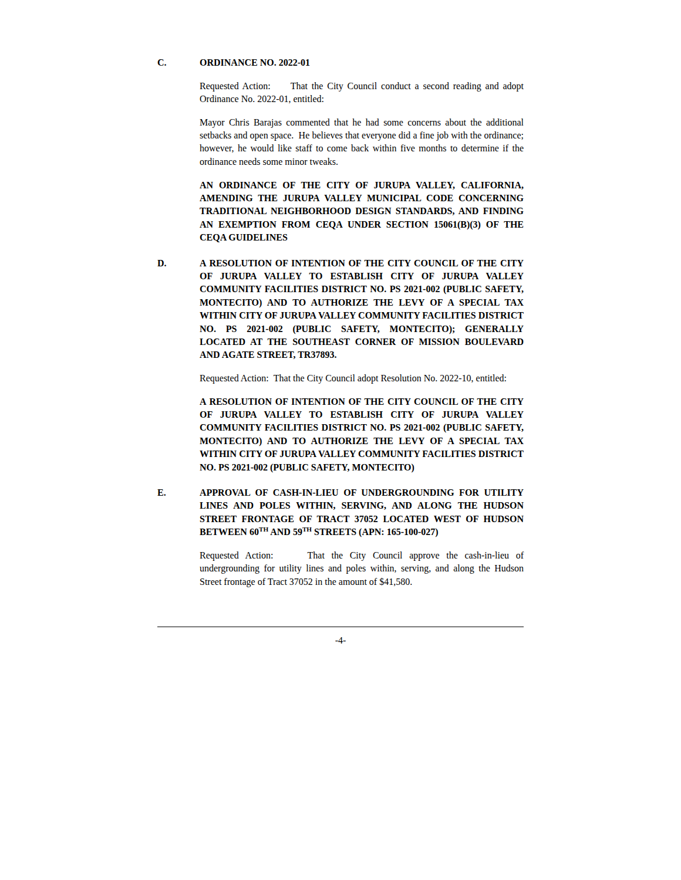C.
ORDINANCE NO. 2022-01
Requested Action: That the City Council conduct a second reading and adopt Ordinance No. 2022-01, entitled:
Mayor Chris Barajas commented that he had some concerns about the additional setbacks and open space. He believes that everyone did a fine job with the ordinance; however, he would like staff to come back within five months to determine if the ordinance needs some minor tweaks.
AN ORDINANCE OF THE CITY OF JURUPA VALLEY, CALIFORNIA, AMENDING THE JURUPA VALLEY MUNICIPAL CODE CONCERNING TRADITIONAL NEIGHBORHOOD DESIGN STANDARDS, AND FINDING AN EXEMPTION FROM CEQA UNDER SECTION 15061(B)(3) OF THE CEQA GUIDELINES
D.
A RESOLUTION OF INTENTION OF THE CITY COUNCIL OF THE CITY OF JURUPA VALLEY TO ESTABLISH CITY OF JURUPA VALLEY COMMUNITY FACILITIES DISTRICT NO. PS 2021-002 (PUBLIC SAFETY, MONTECITO) AND TO AUTHORIZE THE LEVY OF A SPECIAL TAX WITHIN CITY OF JURUPA VALLEY COMMUNITY FACILITIES DISTRICT NO. PS 2021-002 (PUBLIC SAFETY, MONTECITO); GENERALLY LOCATED AT THE SOUTHEAST CORNER OF MISSION BOULEVARD AND AGATE STREET, TR37893.
Requested Action: That the City Council adopt Resolution No. 2022-10, entitled:
A RESOLUTION OF INTENTION OF THE CITY COUNCIL OF THE CITY OF JURUPA VALLEY TO ESTABLISH CITY OF JURUPA VALLEY COMMUNITY FACILITIES DISTRICT NO. PS 2021-002 (PUBLIC SAFETY, MONTECITO) AND TO AUTHORIZE THE LEVY OF A SPECIAL TAX WITHIN CITY OF JURUPA VALLEY COMMUNITY FACILITIES DISTRICT NO. PS 2021-002 (PUBLIC SAFETY, MONTECITO)
E.
APPROVAL OF CASH-IN-LIEU OF UNDERGROUNDING FOR UTILITY LINES AND POLES WITHIN, SERVING, AND ALONG THE HUDSON STREET FRONTAGE OF TRACT 37052 LOCATED WEST OF HUDSON BETWEEN 60TH AND 59TH STREETS (APN: 165-100-027)
Requested Action: That the City Council approve the cash-in-lieu of undergrounding for utility lines and poles within, serving, and along the Hudson Street frontage of Tract 37052 in the amount of $41,580.
-4-